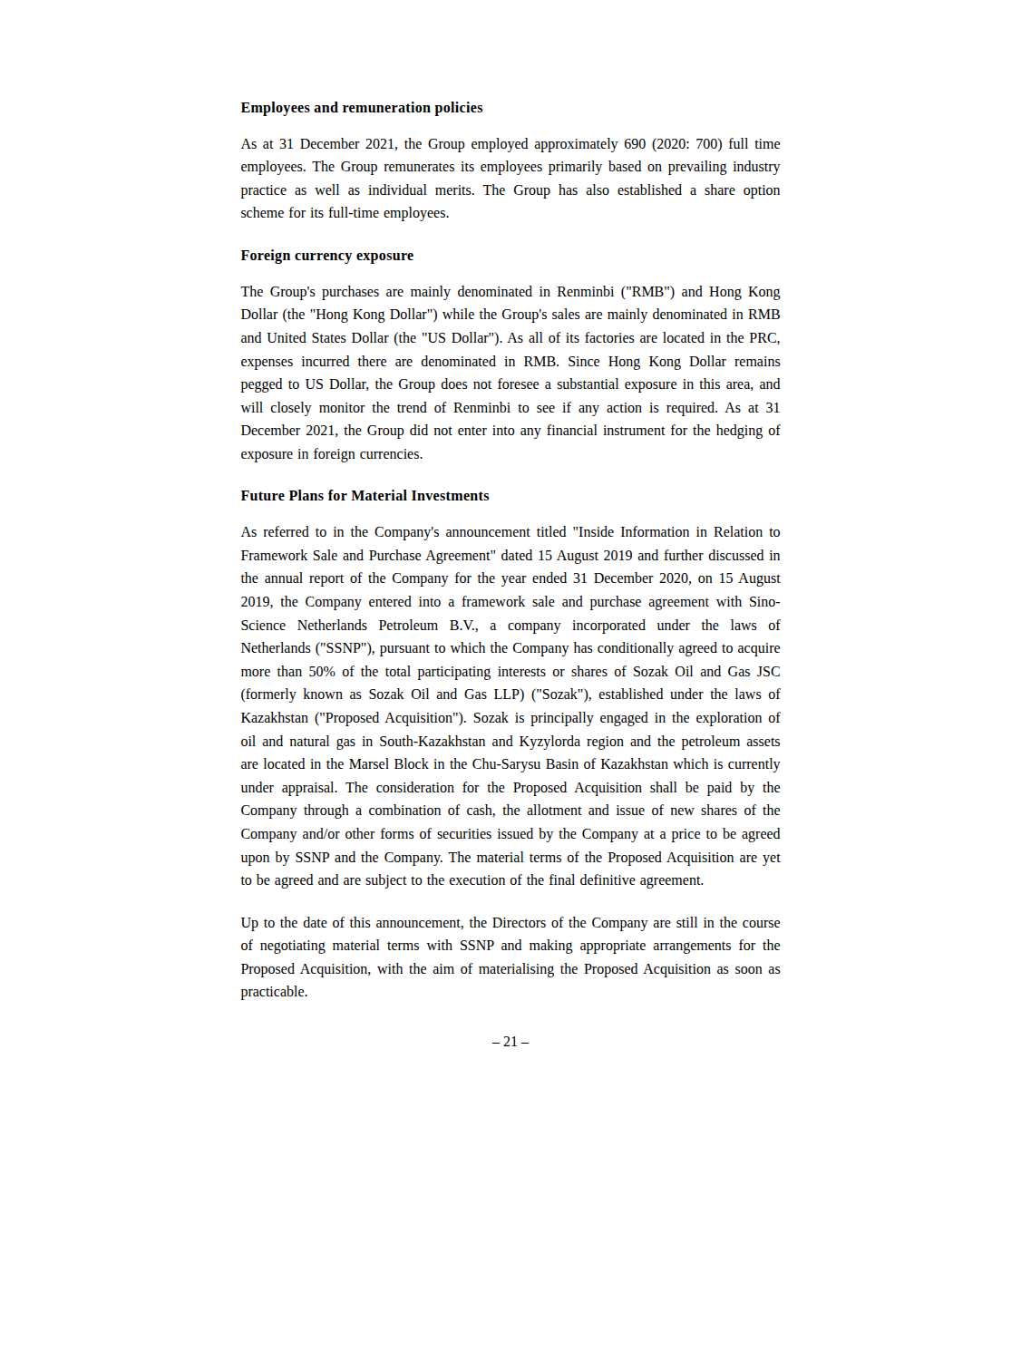Employees and remuneration policies
As at 31 December 2021, the Group employed approximately 690 (2020: 700) full time employees. The Group remunerates its employees primarily based on prevailing industry practice as well as individual merits. The Group has also established a share option scheme for its full-time employees.
Foreign currency exposure
The Group's purchases are mainly denominated in Renminbi ("RMB") and Hong Kong Dollar (the "Hong Kong Dollar") while the Group's sales are mainly denominated in RMB and United States Dollar (the "US Dollar"). As all of its factories are located in the PRC, expenses incurred there are denominated in RMB. Since Hong Kong Dollar remains pegged to US Dollar, the Group does not foresee a substantial exposure in this area, and will closely monitor the trend of Renminbi to see if any action is required. As at 31 December 2021, the Group did not enter into any financial instrument for the hedging of exposure in foreign currencies.
Future Plans for Material Investments
As referred to in the Company's announcement titled "Inside Information in Relation to Framework Sale and Purchase Agreement" dated 15 August 2019 and further discussed in the annual report of the Company for the year ended 31 December 2020, on 15 August 2019, the Company entered into a framework sale and purchase agreement with Sino-Science Netherlands Petroleum B.V., a company incorporated under the laws of Netherlands ("SSNP"), pursuant to which the Company has conditionally agreed to acquire more than 50% of the total participating interests or shares of Sozak Oil and Gas JSC (formerly known as Sozak Oil and Gas LLP) ("Sozak"), established under the laws of Kazakhstan ("Proposed Acquisition"). Sozak is principally engaged in the exploration of oil and natural gas in South-Kazakhstan and Kyzylorda region and the petroleum assets are located in the Marsel Block in the Chu-Sarysu Basin of Kazakhstan which is currently under appraisal. The consideration for the Proposed Acquisition shall be paid by the Company through a combination of cash, the allotment and issue of new shares of the Company and/or other forms of securities issued by the Company at a price to be agreed upon by SSNP and the Company. The material terms of the Proposed Acquisition are yet to be agreed and are subject to the execution of the final definitive agreement.
Up to the date of this announcement, the Directors of the Company are still in the course of negotiating material terms with SSNP and making appropriate arrangements for the Proposed Acquisition, with the aim of materialising the Proposed Acquisition as soon as practicable.
– 21 –